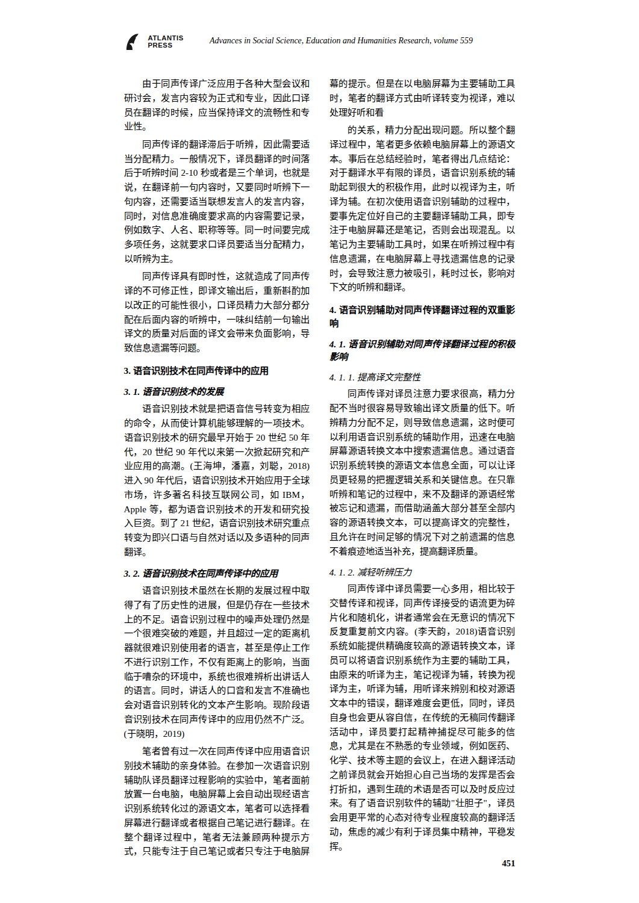ATLANTIS
PRESS
Advances in Social Science, Education and Humanities Research, volume 559
由于同声传译广泛应用于各种大型会议和研讨会，发言内容较为正式和专业，因此口译员在翻译的时候，应当保持译文的流畅性和专业性。
同声传译的翻译滞后于听辨，因此需要适当分配精力。一般情况下，译员翻译的时间落后于听辨时间 2-10 秒或者是三个单词，也就是说，在翻译前一句内容时，又要同时听辨下一句内容，还需要适当联想发言人的发言内容，同时，对信息准确度要求高的内容需要记录，例如数字、人名、职称等等。同一时间要完成多项任务，这就要求口译员要适当分配精力，以听辨为主。
同声传译具有即时性，这就造成了同声传译的不可修正性，即译文输出后，重新斟酌加以改正的可能性很小，口译员精力大部分都分配在后面内容的听辨中，一味纠结前一句输出译文的质量对后面的译文会带来负面影响，导致信息遗漏等问题。
3. 语音识别技术在同声传译中的应用
3. 1. 语音识别技术的发展
语音识别技术就是把语音信号转变为相应的命令，从而使计算机能够理解的一项技术。语音识别技术的研究最早开始于 20 世纪 50 年代，20 世纪 90 年代以来第一次掀起研究和产业应用的高潮。(王海坤，潘嘉，刘聪，2018)进入 90 年代后，语音识别技术开始应用于全球市场，许多著名科技互联网公司，如 IBM， Apple 等，都为语音识别技术的开发和研究投入巨资。到了 21 世纪，语音识别技术研究重点转变为即兴口语与自然对话以及多语种的同声翻译。
3. 2. 语音识别技术在同声传译中的应用
语音识别技术虽然在长期的发展过程中取得了有了历史性的进展，但是仍存在一些技术上的不足。语音识别过程中的噪声处理仍然是一个很难突破的难题，并且超过一定的距离机器就很难识别使用者的语言，甚至是停止工作不进行识别工作，不仅有距离上的影响，当面临于嘈杂的环境中，系统也很难辨析出讲话人的语言。同时，讲话人的口音和发言不准确也会对语音识别转化的文本产生影响。现阶段语音识别技术在同声传译中的应用仍然不广泛。(于晓明，2019)
笔者曾有过一次在同声传译中应用语音识别技术辅助的亲身体验。在参加一次语音识别辅助队译员翻译过程影响的实验中，笔者面前放置一台电脑，电脑屏幕上会自动出现经语言识别系统转化过的源语文本，笔者可以选择看屏幕进行翻译或者根据自己笔记进行翻译。在整个翻译过程中，笔者无法兼顾两种提示方式，只能专注于自己笔记或者只专注于电脑屏幕的提示。但是在以电脑屏幕为主要辅助工具时，笔者的翻译方式由听译转变为视译，难以处理好听和看
的关系，精力分配出现问题。所以整个翻译过程中，笔者更多依赖电脑屏幕上的源语文本。事后在总结经验时，笔者得出几点结论：对于翻译水平有限的译员，语音识别系统的辅助起到很大的积极作用，此时以视译为主，听译为辅。在初次使用语音识别辅助的过程中，要事先定位好自己的主要翻译辅助工具，即专注于电脑屏幕还是笔记，否则会出现混乱。以笔记为主要辅助工具时，如果在听辨过程中有信息遗漏，在电脑屏幕上寻找遗漏信息的记录时，会导致注意力被吸引，耗时过长，影响对下文的听辨和翻译。
4. 语音识别辅助对同声传译翻译过程的双重影响
4. 1. 语音识别辅助对同声传译翻译过程的积极影响
4. 1. 1. 提高译文完整性
同声传译对译员注意力要求很高，精力分配不当时很容易导致输出译文质量的低下。听辨精力分配不足，则导致信息遗漏，这时便可以利用语音识别系统的辅助作用，迅速在电脑屏幕源语转换文本中搜索遗漏信息。通过语音识别系统转换的源语文本信息全面，可以让译员更轻易的把握逻辑关系和关键信息。在只靠听辨和笔记的过程中，来不及翻译的源语经常被忘记和遗漏，而借助涵盖大部分甚至全部内容的源语转换文本，可以提高译文的完整性，且允许在时间足够的情况下对之前遗漏的信息不着痕迹地适当补充，提高翻译质量。
4. 1. 2. 减轻听辨压力
同声传译中译员需要一心多用，相比较于交替传译和视译，同声传译接受的语流更为碎片化和随机化，讲者通常会在无意识的情况下反复重复前文内容。(李天韵，2018)语音识别系统如能提供精确度较高的源语转换文本，译员可以将语音识别系统作为主要的辅助工具，由原来的听译为主，笔记视译为辅，转换为视译为主，听译为辅，用听译来辨别和校对源语文本中的错误，翻译难度会更低，同时，译员自身也会更从容自信，在传统的无稿同传翻译活动中，译员要打起精神捕捉尽可能多的信息，尤其是在不熟悉的专业领域，例如医药、化学、技术等主题的会议上，在进入翻译活动之前译员就会开始担心自己当场的发挥是否会打折扣，遇到生疏的术语是否可以及时反应过来。有了语音识别软件的辅助"壮胆子"，译员会用更平常的心态对待专业程度较高的翻译活动，焦虑的减少有利于译员集中精神，平稳发挥。
451